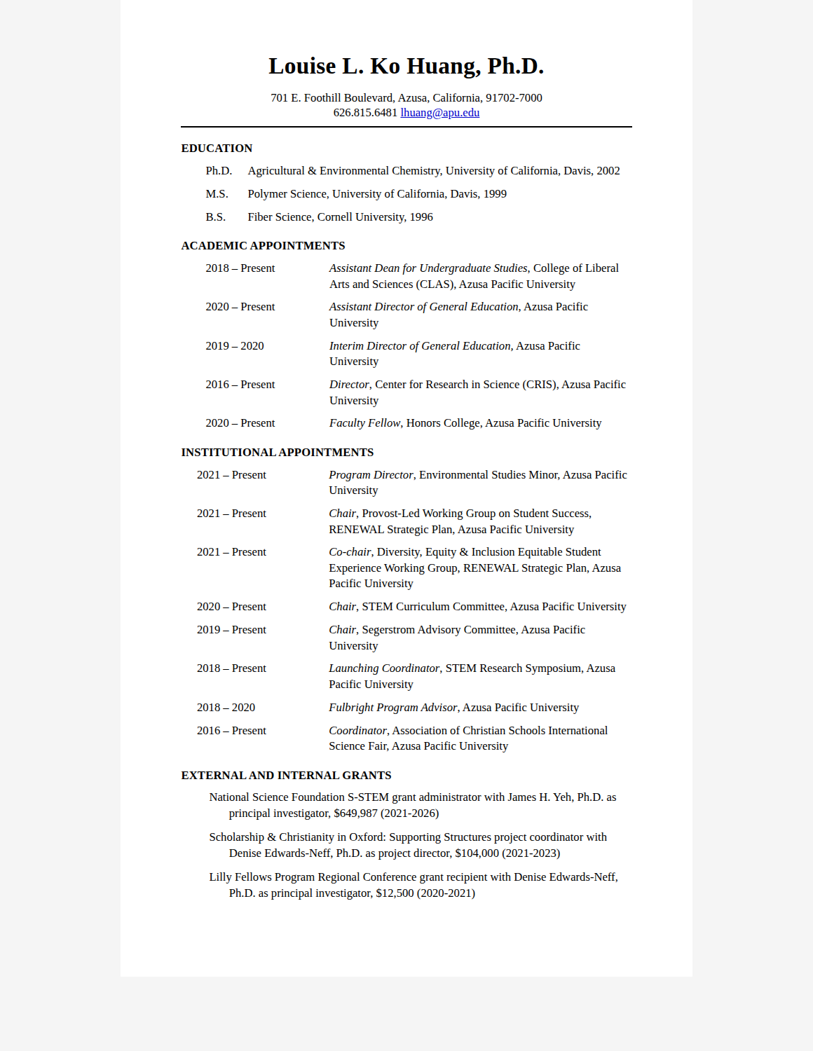Louise L. Ko Huang, Ph.D.
701 E. Foothill Boulevard, Azusa, California, 91702-7000
626.815.6481 lhuang@apu.edu
Education
Ph.D. Agricultural & Environmental Chemistry, University of California, Davis, 2002
M.S. Polymer Science, University of California, Davis, 1999
B.S. Fiber Science, Cornell University, 1996
Academic Appointments
2018 – Present Assistant Dean for Undergraduate Studies, College of Liberal Arts and Sciences (CLAS), Azusa Pacific University
2020 – Present Assistant Director of General Education, Azusa Pacific University
2019 – 2020 Interim Director of General Education, Azusa Pacific University
2016 – Present Director, Center for Research in Science (CRIS), Azusa Pacific University
2020 – Present Faculty Fellow, Honors College, Azusa Pacific University
Institutional Appointments
2021 – Present Program Director, Environmental Studies Minor, Azusa Pacific University
2021 – Present Chair, Provost-Led Working Group on Student Success, RENEWAL Strategic Plan, Azusa Pacific University
2021 – Present Co-chair, Diversity, Equity & Inclusion Equitable Student Experience Working Group, RENEWAL Strategic Plan, Azusa Pacific University
2020 – Present Chair, STEM Curriculum Committee, Azusa Pacific University
2019 – Present Chair, Segerstrom Advisory Committee, Azusa Pacific University
2018 – Present Launching Coordinator, STEM Research Symposium, Azusa Pacific University
2018 – 2020 Fulbright Program Advisor, Azusa Pacific University
2016 – Present Coordinator, Association of Christian Schools International Science Fair, Azusa Pacific University
External and Internal Grants
National Science Foundation S-STEM grant administrator with James H. Yeh, Ph.D. as principal investigator, $649,987 (2021-2026)
Scholarship & Christianity in Oxford: Supporting Structures project coordinator with Denise Edwards-Neff, Ph.D. as project director, $104,000 (2021-2023)
Lilly Fellows Program Regional Conference grant recipient with Denise Edwards-Neff, Ph.D. as principal investigator, $12,500 (2020-2021)